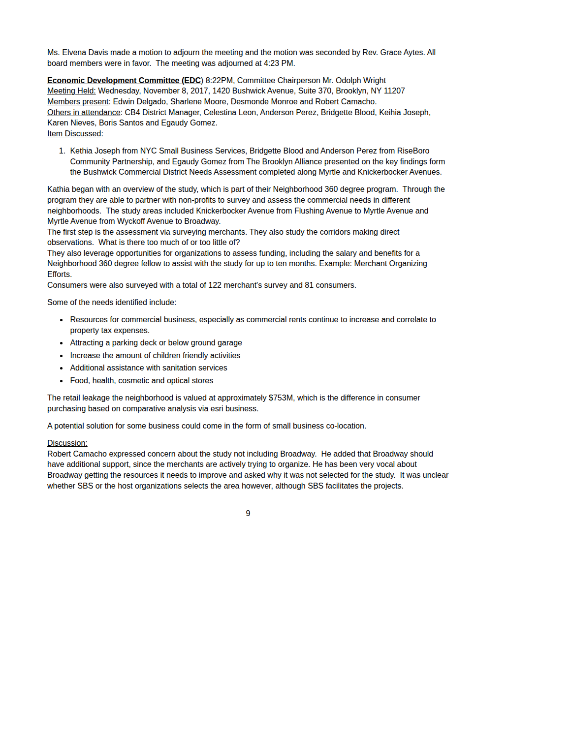Ms. Elvena Davis made a motion to adjourn the meeting and the motion was seconded by Rev. Grace Aytes. All board members were in favor. The meeting was adjourned at 4:23 PM.
Economic Development Committee (EDC) 8:22PM, Committee Chairperson Mr. Odolph Wright
Meeting Held: Wednesday, November 8, 2017, 1420 Bushwick Avenue, Suite 370, Brooklyn, NY 11207
Members present: Edwin Delgado, Sharlene Moore, Desmonde Monroe and Robert Camacho.
Others in attendance: CB4 District Manager, Celestina Leon, Anderson Perez, Bridgette Blood, Keihia Joseph, Karen Nieves, Boris Santos and Egaudy Gomez.
Item Discussed:
Kethia Joseph from NYC Small Business Services, Bridgette Blood and Anderson Perez from RiseBoro Community Partnership, and Egaudy Gomez from The Brooklyn Alliance presented on the key findings form the Bushwick Commercial District Needs Assessment completed along Myrtle and Knickerbocker Avenues.
Kathia began with an overview of the study, which is part of their Neighborhood 360 degree program. Through the program they are able to partner with non-profits to survey and assess the commercial needs in different neighborhoods. The study areas included Knickerbocker Avenue from Flushing Avenue to Myrtle Avenue and Myrtle Avenue from Wyckoff Avenue to Broadway.
The first step is the assessment via surveying merchants. They also study the corridors making direct observations. What is there too much of or too little of?
They also leverage opportunities for organizations to assess funding, including the salary and benefits for a Neighborhood 360 degree fellow to assist with the study for up to ten months. Example: Merchant Organizing Efforts.
Consumers were also surveyed with a total of 122 merchant's survey and 81 consumers.
Some of the needs identified include:
Resources for commercial business, especially as commercial rents continue to increase and correlate to property tax expenses.
Attracting a parking deck or below ground garage
Increase the amount of children friendly activities
Additional assistance with sanitation services
Food, health, cosmetic and optical stores
The retail leakage the neighborhood is valued at approximately $753M, which is the difference in consumer purchasing based on comparative analysis via esri business.
A potential solution for some business could come in the form of small business co-location.
Discussion:
Robert Camacho expressed concern about the study not including Broadway. He added that Broadway should have additional support, since the merchants are actively trying to organize. He has been very vocal about Broadway getting the resources it needs to improve and asked why it was not selected for the study. It was unclear whether SBS or the host organizations selects the area however, although SBS facilitates the projects.
9